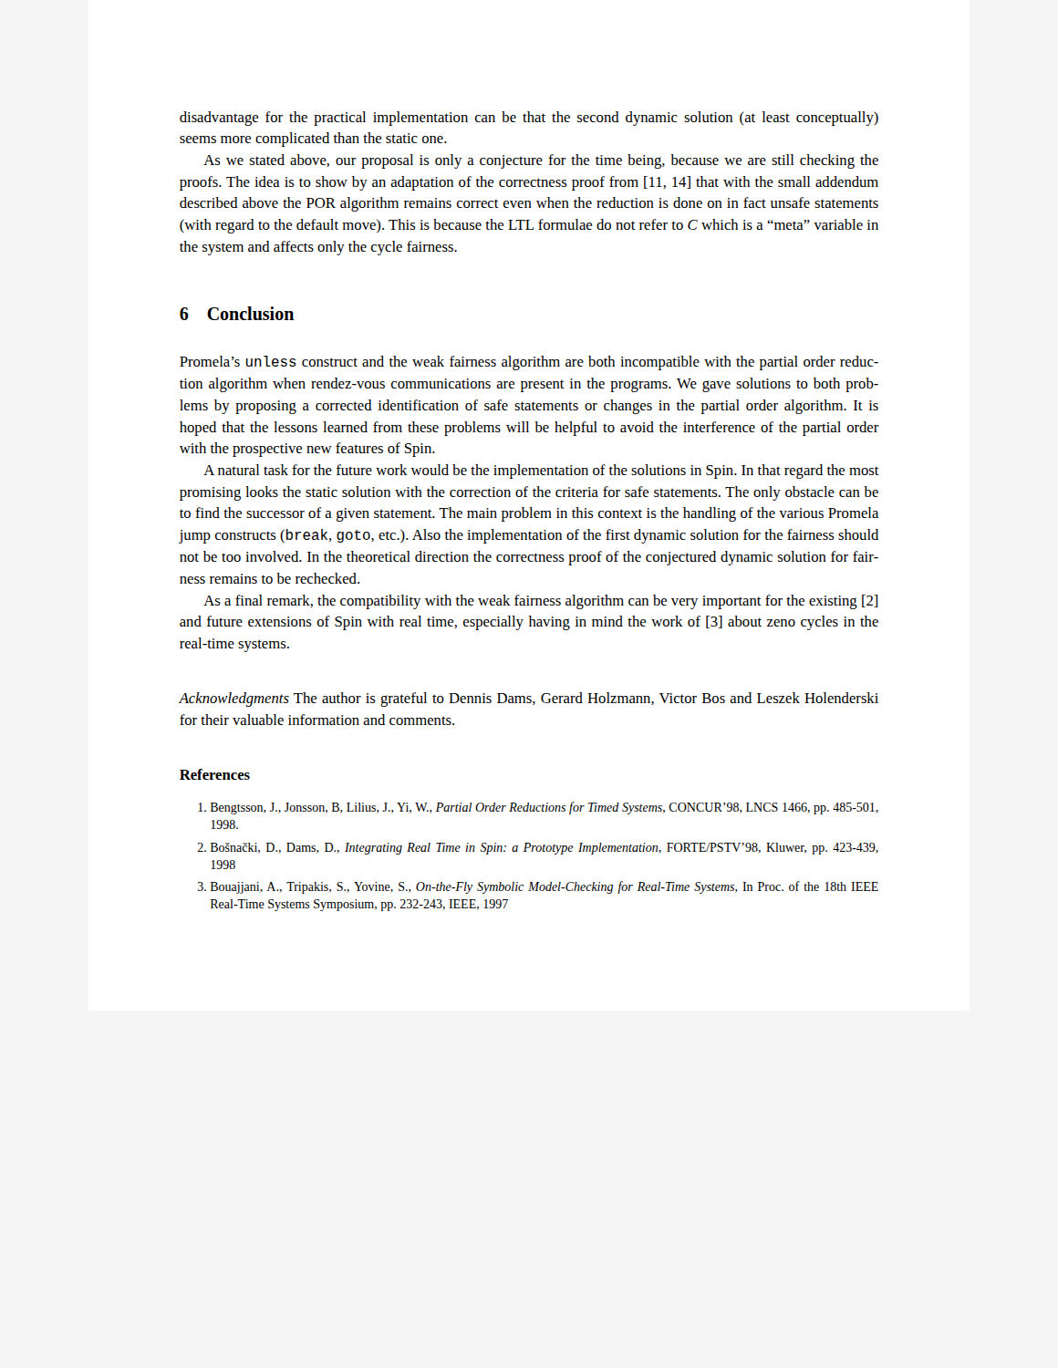disadvantage for the practical implementation can be that the second dynamic solution (at least conceptually) seems more complicated than the static one.
As we stated above, our proposal is only a conjecture for the time being, because we are still checking the proofs. The idea is to show by an adaptation of the correctness proof from [11, 14] that with the small addendum described above the POR algorithm remains correct even when the reduction is done on in fact unsafe statements (with regard to the default move). This is because the LTL formulae do not refer to C which is a “meta” variable in the system and affects only the cycle fairness.
6 Conclusion
Promela’s unless construct and the weak fairness algorithm are both incompatible with the partial order reduction algorithm when rendez-vous communications are present in the programs. We gave solutions to both problems by proposing a corrected identification of safe statements or changes in the partial order algorithm. It is hoped that the lessons learned from these problems will be helpful to avoid the interference of the partial order with the prospective new features of Spin.
A natural task for the future work would be the implementation of the solutions in Spin. In that regard the most promising looks the static solution with the correction of the criteria for safe statements. The only obstacle can be to find the successor of a given statement. The main problem in this context is the handling of the various Promela jump constructs (break, goto, etc.). Also the implementation of the first dynamic solution for the fairness should not be too involved. In the theoretical direction the correctness proof of the conjectured dynamic solution for fairness remains to be rechecked.
As a final remark, the compatibility with the weak fairness algorithm can be very important for the existing [2] and future extensions of Spin with real time, especially having in mind the work of [3] about zeno cycles in the real-time systems.
Acknowledgments The author is grateful to Dennis Dams, Gerard Holzmann, Victor Bos and Leszek Holenderski for their valuable information and comments.
References
Bengtsson, J., Jonsson, B, Lilius, J., Yi, W., Partial Order Reductions for Timed Systems, CONCUR’98, LNCS 1466, pp. 485-501, 1998.
Bošnački, D., Dams, D., Integrating Real Time in Spin: a Prototype Implementation, FORTE/PSTV’98, Kluwer, pp. 423-439, 1998
Bouajjani, A., Tripakis, S., Yovine, S., On-the-Fly Symbolic Model-Checking for Real-Time Systems, In Proc. of the 18th IEEE Real-Time Systems Symposium, pp. 232-243, IEEE, 1997